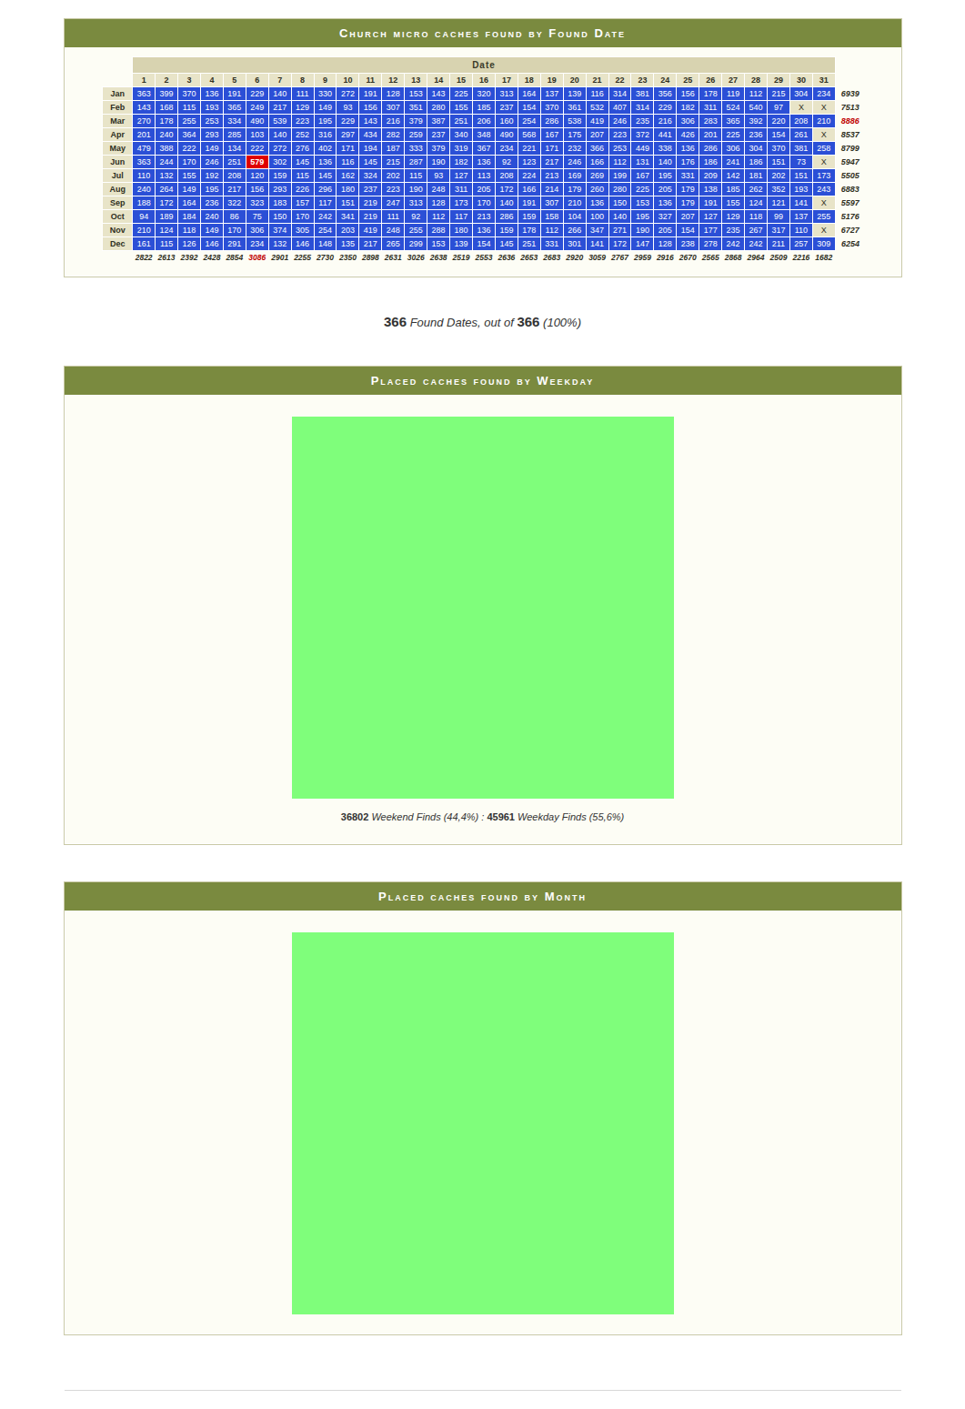Church micro caches found by Found Date
| | Date | |
| | 1 | 2 | 3 | 4 | 5 | 6 | 7 | 8 | 9 | 10 | 11 | 12 | 13 | 14 | 15 | 16 | 17 | 18 | 19 | 20 | 21 | 22 | 23 | 24 | 25 | 26 | 27 | 28 | 29 | 30 | 31 | |
| Jan | 363 | 399 | 370 | 136 | 191 | 229 | 140 | 111 | 330 | 272 | 191 | 128 | 153 | 143 | 225 | 320 | 313 | 164 | 137 | 139 | 116 | 314 | 381 | 356 | 156 | 178 | 119 | 112 | 215 | 304 | 234 | 6939 |
| Feb | 143 | 168 | 115 | 193 | 365 | 249 | 217 | 129 | 149 | 93 | 156 | 307 | 351 | 280 | 155 | 185 | 237 | 154 | 370 | 361 | 532 | 407 | 314 | 229 | 182 | 311 | 524 | 540 | 97 | X | X | 7513 |
| Mar | 270 | 178 | 255 | 253 | 334 | 490 | 539 | 223 | 195 | 229 | 143 | 216 | 379 | 387 | 251 | 206 | 160 | 254 | 286 | 538 | 419 | 246 | 235 | 216 | 306 | 283 | 365 | 392 | 220 | 208 | 210 | 8886 |
| Apr | 201 | 240 | 364 | 293 | 285 | 103 | 140 | 252 | 316 | 297 | 434 | 282 | 259 | 237 | 340 | 348 | 490 | 568 | 167 | 175 | 207 | 223 | 372 | 441 | 426 | 201 | 225 | 236 | 154 | 261 | X | 8537 |
| May | 479 | 388 | 222 | 149 | 134 | 222 | 272 | 276 | 402 | 171 | 194 | 187 | 333 | 379 | 319 | 367 | 234 | 221 | 171 | 232 | 366 | 253 | 449 | 338 | 136 | 286 | 306 | 304 | 370 | 381 | 258 | 8799 |
| Jun | 363 | 244 | 170 | 246 | 251 | 579 | 302 | 145 | 136 | 116 | 145 | 215 | 287 | 190 | 182 | 136 | 92 | 123 | 217 | 246 | 166 | 112 | 131 | 140 | 176 | 186 | 241 | 186 | 151 | 73 | X | 5947 |
| Jul | 110 | 132 | 155 | 192 | 208 | 120 | 159 | 115 | 145 | 162 | 324 | 202 | 115 | 93 | 127 | 113 | 208 | 224 | 213 | 169 | 269 | 199 | 167 | 195 | 331 | 209 | 142 | 181 | 202 | 151 | 173 | 5505 |
| Aug | 240 | 264 | 149 | 195 | 217 | 156 | 293 | 226 | 296 | 180 | 237 | 223 | 190 | 248 | 311 | 205 | 172 | 166 | 214 | 179 | 260 | 280 | 225 | 205 | 179 | 138 | 185 | 262 | 352 | 193 | 243 | 6883 |
| Sep | 188 | 172 | 164 | 236 | 322 | 323 | 183 | 157 | 117 | 151 | 219 | 247 | 313 | 128 | 173 | 170 | 140 | 191 | 307 | 210 | 136 | 150 | 153 | 136 | 179 | 191 | 155 | 124 | 121 | 141 | X | 5597 |
| Oct | 94 | 189 | 184 | 240 | 86 | 75 | 150 | 170 | 242 | 341 | 219 | 111 | 92 | 112 | 117 | 213 | 286 | 159 | 158 | 104 | 100 | 140 | 195 | 327 | 207 | 127 | 129 | 118 | 99 | 137 | 255 | 5176 |
| Nov | 210 | 124 | 118 | 149 | 170 | 306 | 374 | 305 | 254 | 203 | 419 | 248 | 255 | 288 | 180 | 136 | 159 | 178 | 112 | 266 | 347 | 271 | 190 | 205 | 154 | 177 | 235 | 267 | 317 | 110 | X | 6727 |
| Dec | 161 | 115 | 126 | 146 | 291 | 234 | 132 | 146 | 148 | 135 | 217 | 265 | 299 | 153 | 139 | 154 | 145 | 251 | 331 | 301 | 141 | 172 | 147 | 128 | 238 | 278 | 242 | 242 | 211 | 257 | 309 | 6254 |
| | 2822 | 2613 | 2392 | 2428 | 2854 | 3086 | 2901 | 2255 | 2730 | 2350 | 2898 | 2631 | 3026 | 2638 | 2519 | 2553 | 2636 | 2653 | 2683 | 2920 | 3059 | 2767 | 2959 | 2916 | 2670 | 2565 | 2868 | 2964 | 2509 | 2216 | 1682 | |
366 Found Dates, out of 366 (100%)
Placed caches found by Weekday
36802 Weekend Finds (44,4%) : 45961 Weekday Finds (55,6%)
Placed caches found by Month